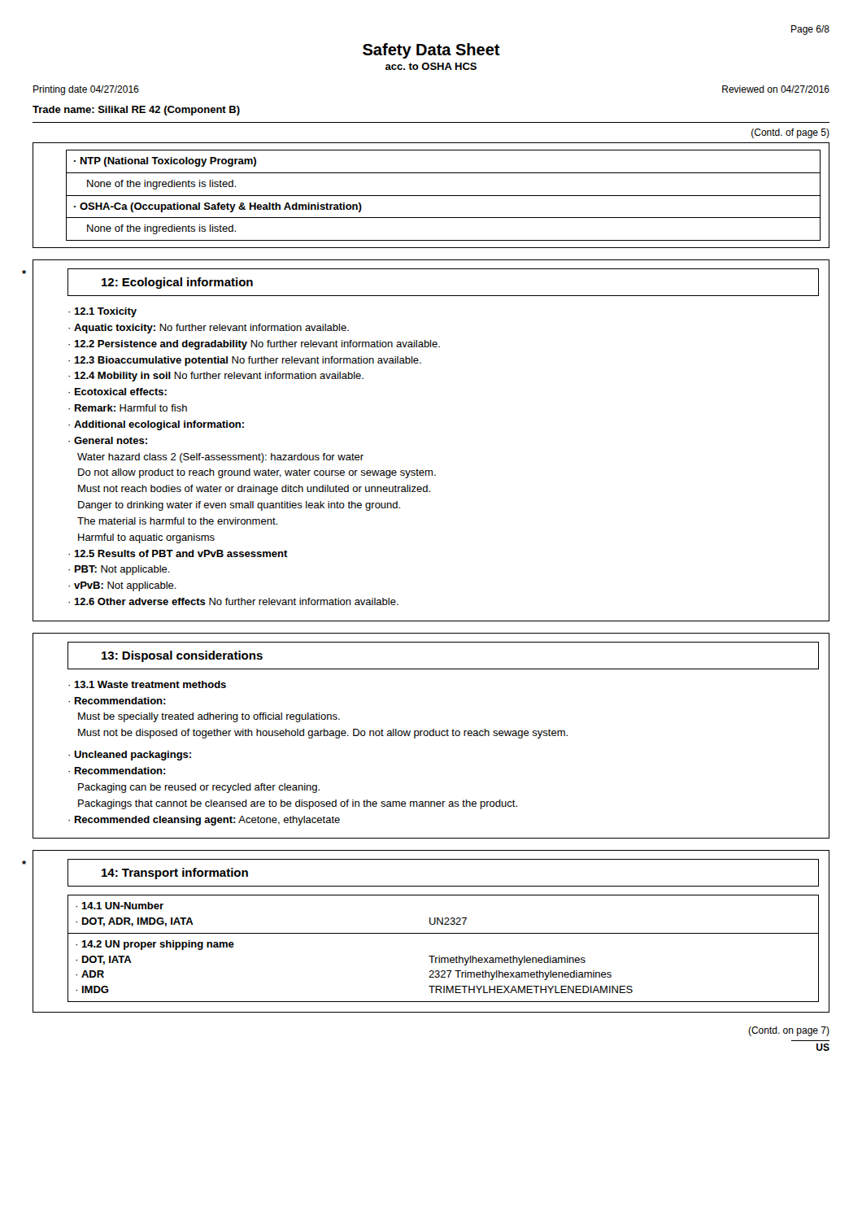Page 6/8
Safety Data Sheet
acc. to OSHA HCS
Printing date 04/27/2016 Reviewed on 04/27/2016
Trade name: Silikal RE 42 (Component B)
(Contd. of page 5)
· NTP (National Toxicology Program)
None of the ingredients is listed.
· OSHA-Ca (Occupational Safety & Health Administration)
None of the ingredients is listed.
*
12: Ecological information
· 12.1 Toxicity
· Aquatic toxicity: No further relevant information available.
· 12.2 Persistence and degradability No further relevant information available.
· 12.3 Bioaccumulative potential No further relevant information available.
· 12.4 Mobility in soil No further relevant information available.
· Ecotoxical effects:
· Remark: Harmful to fish
· Additional ecological information:
· General notes:
Water hazard class 2 (Self-assessment): hazardous for water
Do not allow product to reach ground water, water course or sewage system.
Must not reach bodies of water or drainage ditch undiluted or unneutralized.
Danger to drinking water if even small quantities leak into the ground.
The material is harmful to the environment.
Harmful to aquatic organisms
· 12.5 Results of PBT and vPvB assessment
· PBT: Not applicable.
· vPvB: Not applicable.
· 12.6 Other adverse effects No further relevant information available.
13: Disposal considerations
· 13.1 Waste treatment methods
· Recommendation:
Must be specially treated adhering to official regulations.
Must not be disposed of together with household garbage. Do not allow product to reach sewage system.
· Uncleaned packagings:
· Recommendation:
Packaging can be reused or recycled after cleaning.
Packagings that cannot be cleansed are to be disposed of in the same manner as the product.
· Recommended cleansing agent: Acetone, ethylacetate
*
14: Transport information
| · 14.1 UN-Number | |
| · DOT, ADR, IMDG, IATA | UN2327 |
| · 14.2 UN proper shipping name | |
| · DOT, IATA | Trimethylhexamethylenediamines |
| · ADR | 2327 Trimethylhexamethylenediamines |
| · IMDG | TRIMETHYLHEXAMETHYLENEDIAMINES |
(Contd. on page 7)
US